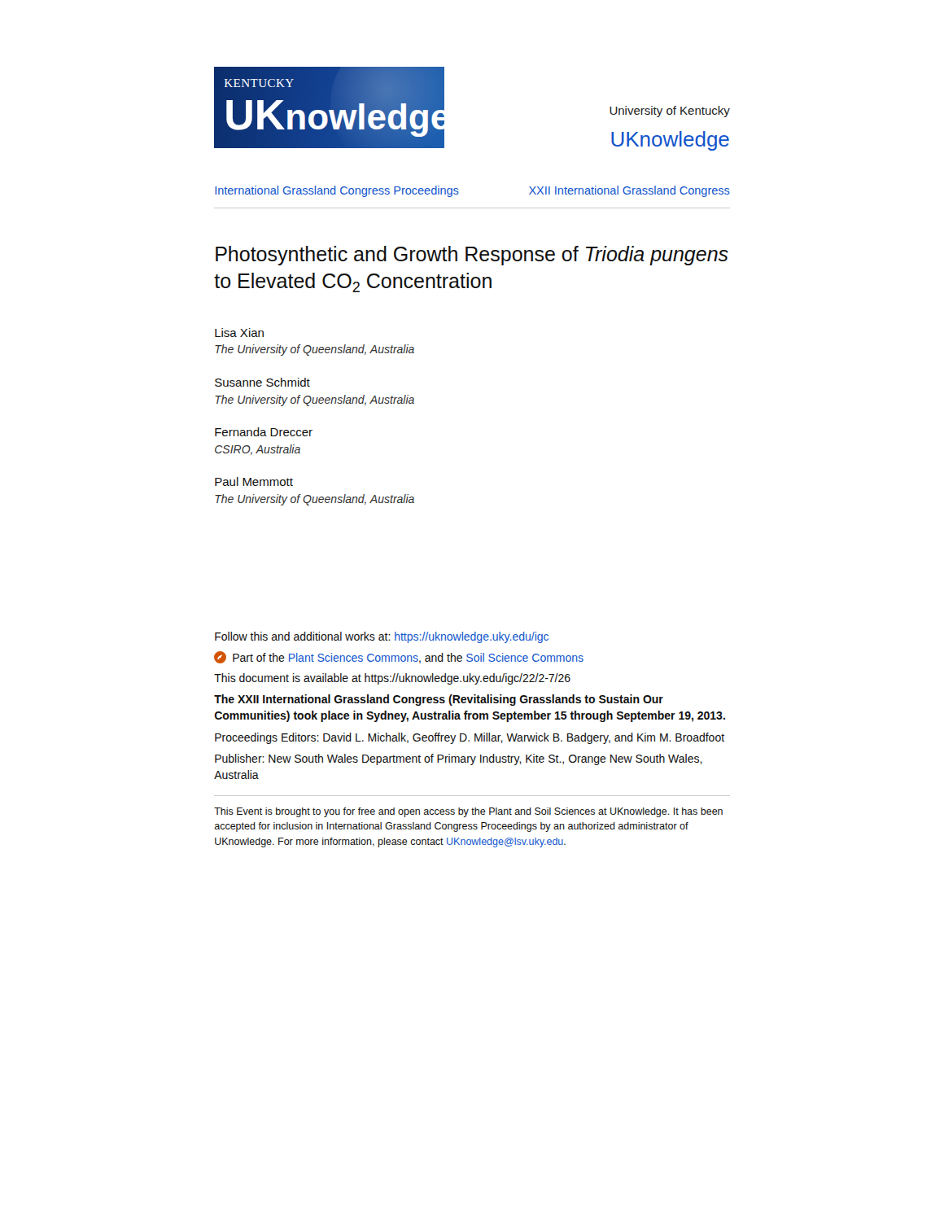Kentucky
UKnowledge
University of Kentucky
UKnowledge
International Grassland Congress Proceedings
XXII International Grassland Congress
Photosynthetic and Growth Response of Triodia pungens to Elevated CO2 Concentration
Lisa Xian
The University of Queensland, Australia
Susanne Schmidt
The University of Queensland, Australia
Fernanda Dreccer
CSIRO, Australia
Paul Memmott
The University of Queensland, Australia
Follow this and additional works at: https://uknowledge.uky.edu/igc
Part of the Plant Sciences Commons, and the Soil Science Commons
This document is available at https://uknowledge.uky.edu/igc/22/2-7/26
The XXII International Grassland Congress (Revitalising Grasslands to Sustain Our Communities) took place in Sydney, Australia from September 15 through September 19, 2013.
Proceedings Editors: David L. Michalk, Geoffrey D. Millar, Warwick B. Badgery, and Kim M. Broadfoot
Publisher: New South Wales Department of Primary Industry, Kite St., Orange New South Wales, Australia
This Event is brought to you for free and open access by the Plant and Soil Sciences at UKnowledge. It has been accepted for inclusion in International Grassland Congress Proceedings by an authorized administrator of UKnowledge. For more information, please contact UKnowledge@lsv.uky.edu.